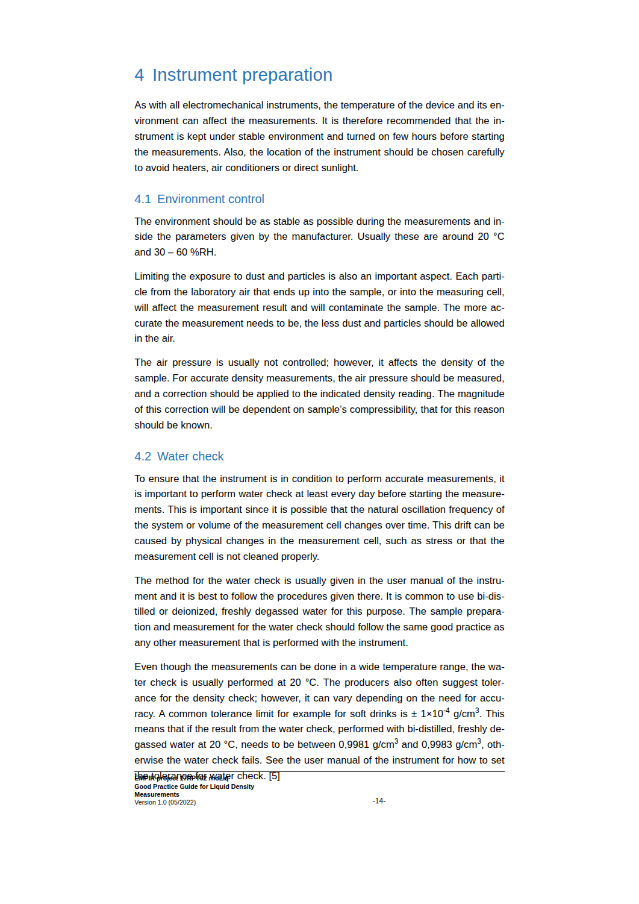4 Instrument preparation
As with all electromechanical instruments, the temperature of the device and its environment can affect the measurements. It is therefore recommended that the instrument is kept under stable environment and turned on few hours before starting the measurements. Also, the location of the instrument should be chosen carefully to avoid heaters, air conditioners or direct sunlight.
4.1 Environment control
The environment should be as stable as possible during the measurements and inside the parameters given by the manufacturer. Usually these are around 20 °C and 30 – 60 %RH.
Limiting the exposure to dust and particles is also an important aspect. Each particle from the laboratory air that ends up into the sample, or into the measuring cell, will affect the measurement result and will contaminate the sample. The more accurate the measurement needs to be, the less dust and particles should be allowed in the air.
The air pressure is usually not controlled; however, it affects the density of the sample. For accurate density measurements, the air pressure should be measured, and a correction should be applied to the indicated density reading. The magnitude of this correction will be dependent on sample’s compressibility, that for this reason should be known.
4.2 Water check
To ensure that the instrument is in condition to perform accurate measurements, it is important to perform water check at least every day before starting the measurements. This is important since it is possible that the natural oscillation frequency of the system or volume of the measurement cell changes over time. This drift can be caused by physical changes in the measurement cell, such as stress or that the measurement cell is not cleaned properly.
The method for the water check is usually given in the user manual of the instrument and it is best to follow the procedures given there. It is common to use bi-distilled or deionized, freshly degassed water for this purpose. The sample preparation and measurement for the water check should follow the same good practice as any other measurement that is performed with the instrument.
Even though the measurements can be done in a wide temperature range, the water check is usually performed at 20 °C. The producers also often suggest tolerance for the density check; however, it can vary depending on the need for accuracy. A common tolerance limit for example for soft drinks is ± 1×10-4 g/cm3. This means that if the result from the water check, performed with bi-distilled, freshly degassed water at 20 °C, needs to be between 0,9981 g/cm3 and 0,9983 g/cm3, otherwise the water check fails. See the user manual of the instrument for how to set the tolerance for water check. [5]
EMPIR project 17RPT02 rhoLiq
Good Practice Guide for Liquid Density
Measurements
Version 1.0 (05/2022)
-14-